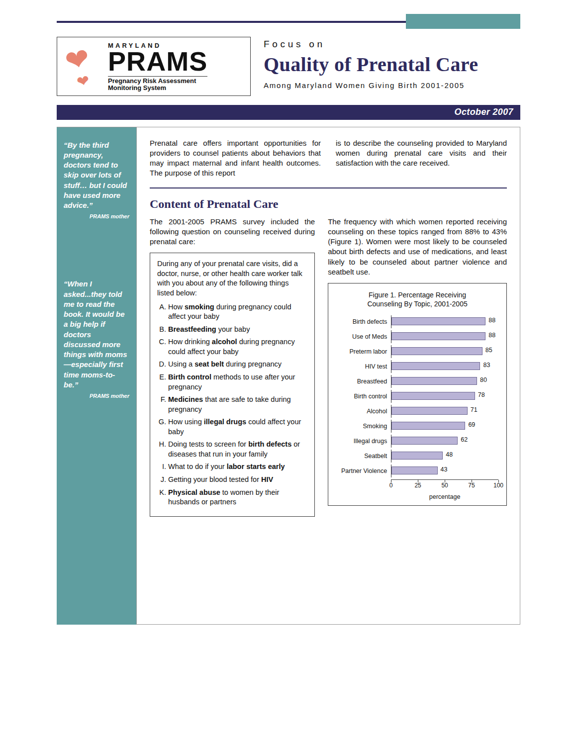❤ ❤
MARYLAND
PRAMS
Pregnancy Risk Assessment Monitoring System
Focus on
Quality of Prenatal Care
Among Maryland Women Giving Birth 2001-2005
October 2007
“By the third pregnancy, doctors tend to skip over lots of stuff… but I could have used more advice.”
PRAMS mother
“When I asked...they told me to read the book. It would be a big help if doctors discussed more things with moms—especially first time moms-to-be.”
PRAMS mother
Prenatal care offers important opportunities for providers to counsel patients about behaviors that may impact maternal and infant health outcomes. The purpose of this report
is to describe the counseling provided to Maryland women during prenatal care visits and their satisfaction with the care received.
Content of Prenatal Care
The 2001-2005 PRAMS survey included the following question on counseling received during prenatal care:
During any of your prenatal care visits, did a doctor, nurse, or other health care worker talk with you about any of the following things listed below:
How smoking during pregnancy could affect your baby
Breastfeeding your baby
How drinking alcohol during pregnancy could affect your baby
Using a seat belt during pregnancy
Birth control methods to use after your pregnancy
Medicines that are safe to take during pregnancy
How using illegal drugs could affect your baby
Doing tests to screen for birth defects or diseases that run in your family
What to do if your labor starts early
Getting your blood tested for HIV
Physical abuse to women by their husbands or partners
The frequency with which women reported receiving counseling on these topics ranged from 88% to 43% (Figure 1). Women were most likely to be counseled about birth defects and use of medications, and least likely to be counseled about partner violence and seatbelt use.
Figure 1. Percentage Receiving
Counseling By Topic, 2001-2005
Birth defects
88
Use of Meds
88
Preterm labor
85
HIV test
83
Breastfeed
80
Birth control
78
Alcohol
71
Smoking
69
Illegal drugs
62
Seatbelt
48
Partner Violence
43
0 25 50 75 100
percentage